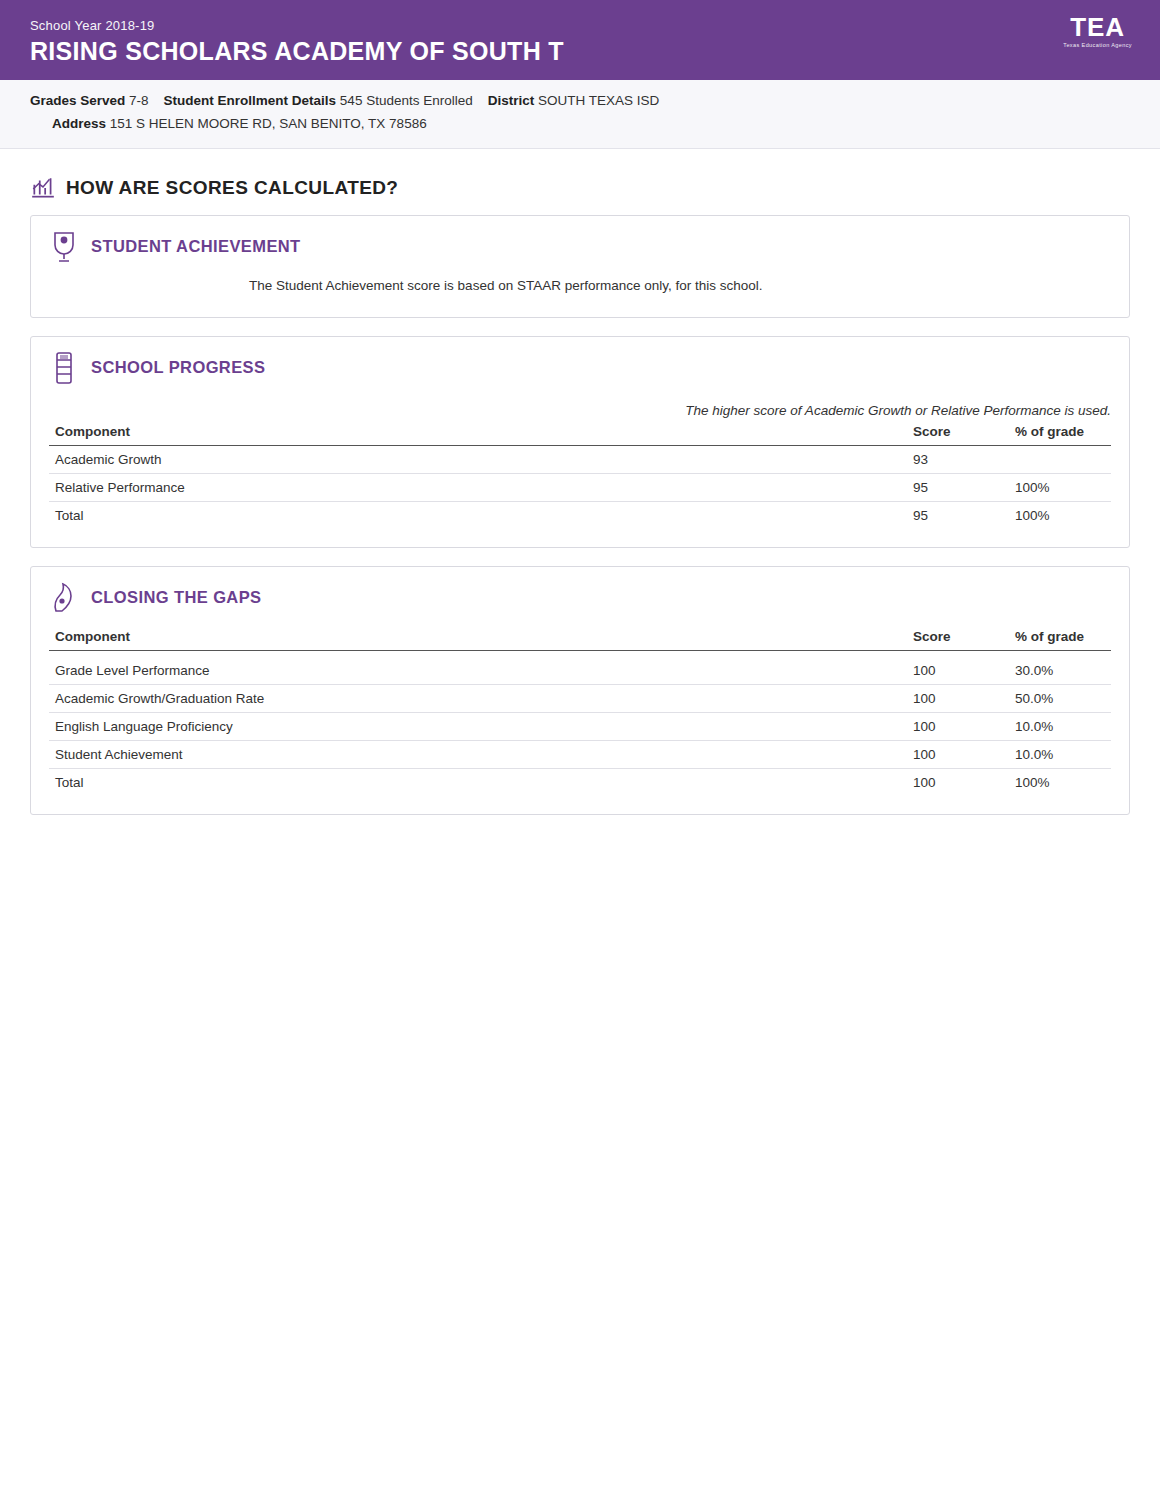School Year 2018-19
Rising Scholars Academy of South T
TEA
Texas Education Agency
Grades Served 7-8 Student Enrollment Details 545 Students Enrolled District SOUTH TEXAS ISD
Address 151 S HELEN MOORE RD, SAN BENITO, TX 78586
How are scores calculated?
Student Achievement
The Student Achievement score is based on STAAR performance only, for this school.
School Progress
The higher score of Academic Growth or Relative Performance is used.
| Component | Score | % of grade |
| --- | --- | --- |
| Academic Growth | 93 | |
| Relative Performance | 95 | 100% |
| Total | 95 | 100% |
Closing the Gaps
| Component | Score | % of grade |
| --- | --- | --- |
| Grade Level Performance | 100 | 30.0% |
| Academic Growth/Graduation Rate | 100 | 50.0% |
| English Language Proficiency | 100 | 10.0% |
| Student Achievement | 100 | 10.0% |
| Total | 100 | 100% |